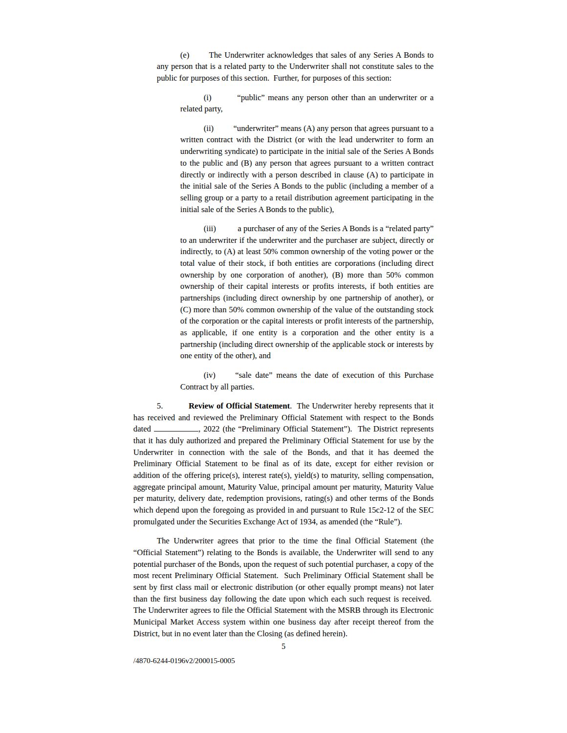(e) The Underwriter acknowledges that sales of any Series A Bonds to any person that is a related party to the Underwriter shall not constitute sales to the public for purposes of this section. Further, for purposes of this section:
(i) “public” means any person other than an underwriter or a related party,
(ii) “underwriter” means (A) any person that agrees pursuant to a written contract with the District (or with the lead underwriter to form an underwriting syndicate) to participate in the initial sale of the Series A Bonds to the public and (B) any person that agrees pursuant to a written contract directly or indirectly with a person described in clause (A) to participate in the initial sale of the Series A Bonds to the public (including a member of a selling group or a party to a retail distribution agreement participating in the initial sale of the Series A Bonds to the public),
(iii) a purchaser of any of the Series A Bonds is a “related party” to an underwriter if the underwriter and the purchaser are subject, directly or indirectly, to (A) at least 50% common ownership of the voting power or the total value of their stock, if both entities are corporations (including direct ownership by one corporation of another), (B) more than 50% common ownership of their capital interests or profits interests, if both entities are partnerships (including direct ownership by one partnership of another), or (C) more than 50% common ownership of the value of the outstanding stock of the corporation or the capital interests or profit interests of the partnership, as applicable, if one entity is a corporation and the other entity is a partnership (including direct ownership of the applicable stock or interests by one entity of the other), and
(iv) “sale date” means the date of execution of this Purchase Contract by all parties.
5. Review of Official Statement. The Underwriter hereby represents that it has received and reviewed the Preliminary Official Statement with respect to the Bonds dated , 2022 (the “Preliminary Official Statement”). The District represents that it has duly authorized and prepared the Preliminary Official Statement for use by the Underwriter in connection with the sale of the Bonds, and that it has deemed the Preliminary Official Statement to be final as of its date, except for either revision or addition of the offering price(s), interest rate(s), yield(s) to maturity, selling compensation, aggregate principal amount, Maturity Value, principal amount per maturity, Maturity Value per maturity, delivery date, redemption provisions, rating(s) and other terms of the Bonds which depend upon the foregoing as provided in and pursuant to Rule 15c2-12 of the SEC promulgated under the Securities Exchange Act of 1934, as amended (the “Rule”).
The Underwriter agrees that prior to the time the final Official Statement (the “Official Statement”) relating to the Bonds is available, the Underwriter will send to any potential purchaser of the Bonds, upon the request of such potential purchaser, a copy of the most recent Preliminary Official Statement. Such Preliminary Official Statement shall be sent by first class mail or electronic distribution (or other equally prompt means) not later than the first business day following the date upon which each such request is received. The Underwriter agrees to file the Official Statement with the MSRB through its Electronic Municipal Market Access system within one business day after receipt thereof from the District, but in no event later than the Closing (as defined herein).
5
/4870-6244-0196v2/200015-0005